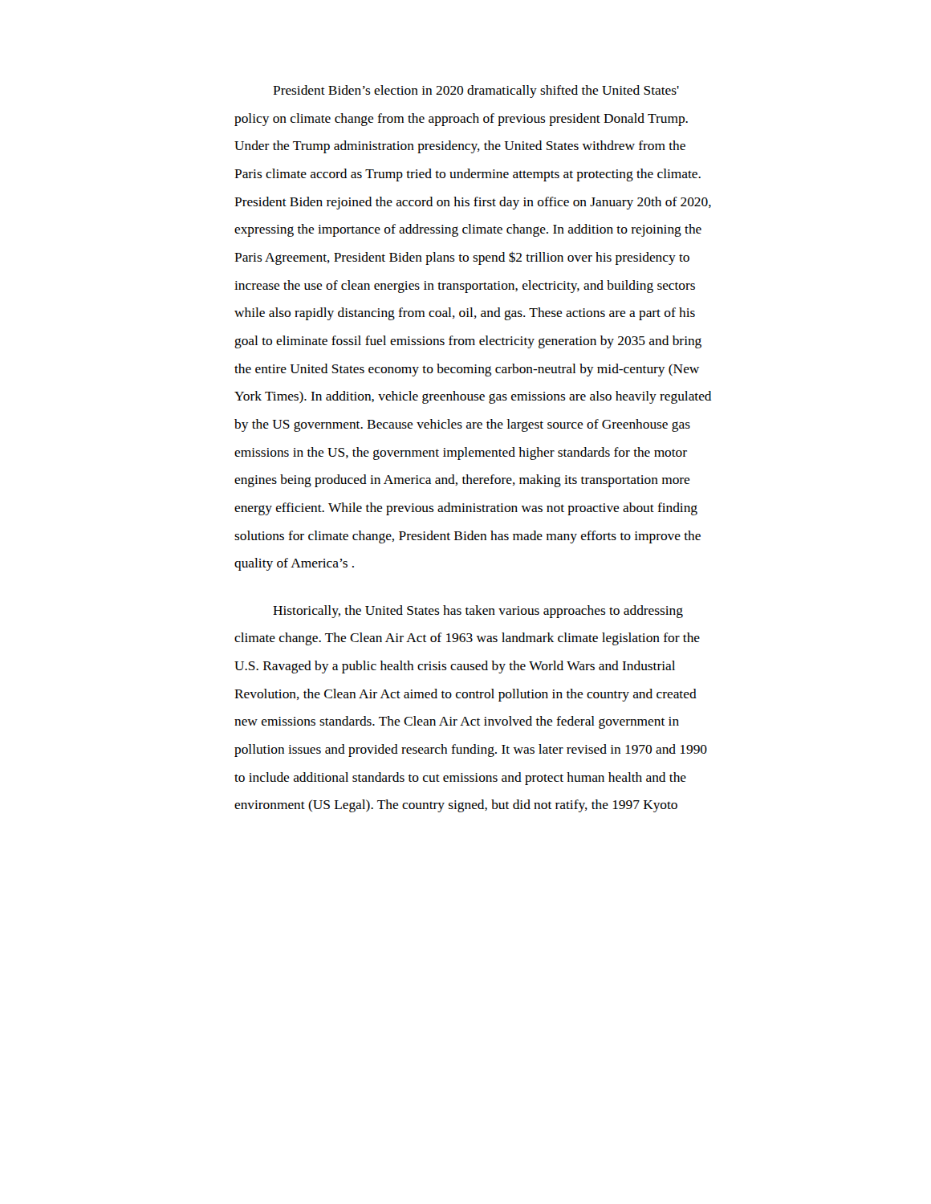President Biden’s election in 2020 dramatically shifted the United States' policy on climate change from the approach of previous president Donald Trump. Under the Trump administration presidency, the United States withdrew from the Paris climate accord as Trump tried to undermine attempts at protecting the climate. President Biden rejoined the accord on his first day in office on January 20th of 2020, expressing the importance of addressing climate change. In addition to rejoining the Paris Agreement, President Biden plans to spend $2 trillion over his presidency to increase the use of clean energies in transportation, electricity, and building sectors while also rapidly distancing from coal, oil, and gas. These actions are a part of his goal to eliminate fossil fuel emissions from electricity generation by 2035 and bring the entire United States economy to becoming carbon-neutral by mid-century (New York Times). In addition, vehicle greenhouse gas emissions are also heavily regulated by the US government. Because vehicles are the largest source of Greenhouse gas emissions in the US, the government implemented higher standards for the motor engines being produced in America and, therefore, making its transportation more energy efficient. While the previous administration was not proactive about finding solutions for climate change, President Biden has made many efforts to improve the quality of America’s .
Historically, the United States has taken various approaches to addressing climate change. The Clean Air Act of 1963 was landmark climate legislation for the U.S. Ravaged by a public health crisis caused by the World Wars and Industrial Revolution, the Clean Air Act aimed to control pollution in the country and created new emissions standards. The Clean Air Act involved the federal government in pollution issues and provided research funding. It was later revised in 1970 and 1990 to include additional standards to cut emissions and protect human health and the environment (US Legal). The country signed, but did not ratify, the 1997 Kyoto